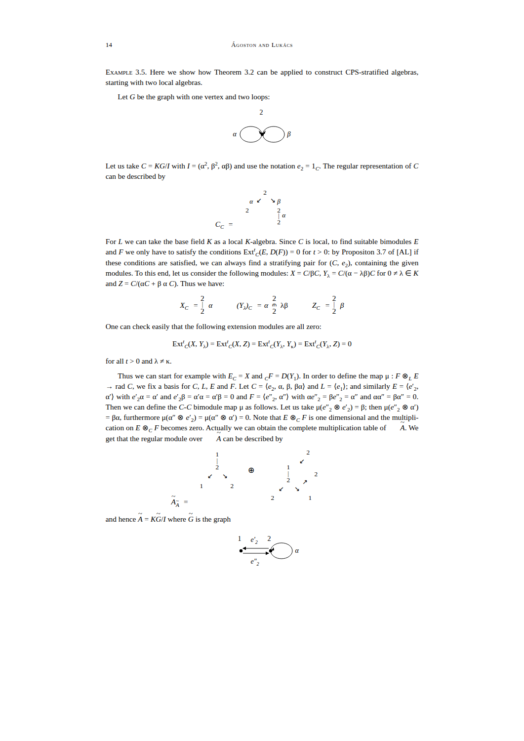14
Ágoston and Lukács
Example 3.5. Here we show how Theorem 3.2 can be applied to construct CPS-stratified algebras, starting with two local algebras.
Let G be the graph with one vertex and two loops:
2 α β
Let us take C = KG/I with I = (α2, β2, αβ) and use the notation e2 = 1C. The regular representation of C can be described by
CC = 2 α ↙ ↘ β 2 2 | α 2
For L we can take the base field K as a local K-algebra. Since C is local, to find suitable bimodules E and F we only have to satisfy the conditions ExttC(E, D(F)) = 0 for t > 0: by Propositon 3.7 of [AL] if these conditions are satisfied, we can always find a stratifying pair for (C, e2), containing the given modules. To this end, let us consider the following modules: X = C/βC, Yλ = C/(α − λβ)C for 0 ≠ λ ∈ K and Z = C/(αC + β α C). Thus we have:
XC = 2|2 α (Yλ)C = α 2⫙2 λβ ZC = 2|2 β
One can check easily that the following extension modules are all zero:
ExttC(X, Yλ) = ExttC(X, Z) = ExttC(Yλ, Yκ) = ExttC(Yλ, Z) = 0
for all t > 0 and λ ≠ κ.
Thus we can start for example with EC = X and CF = D(Y1). In order to define the map μ : F ⊗L E → rad C, we fix a basis for C, L, E and F. Let C = ⟨e2, α, β, βα⟩ and L = ⟨e1⟩; and similarly E = ⟨e′2, α′⟩ with e′2α = α′ and e′2β = α′α = α′β = 0 and F = ⟨e″2, α″⟩ with αe″2 = βe″2 = α″ and αα″ = βα″ = 0. Then we can define the C-C bimodule map μ as follows. Let us take μ(e″2 ⊗ e′2) = β; then μ(e″2 ⊗ α′) = βα, furthermore μ(α″ ⊗ e′2) = μ(α″ ⊗ α′) = 0. Note that E ⊗C F is one dimensional and the multiplication on E ⊗C F becomes zero. Actually we can obtain the complete multiplication table of ~A. We get that the regular module over ~A can be described by
~A~A = 1 | 2 ↙ ↘ 1 2 ⊕ 2 ↙ 1 | 2 ↙ ↘ 2 1 2 ↗
and hence ~A = K~G/I where ~G is the graph
1 2 e′2 e″2 α